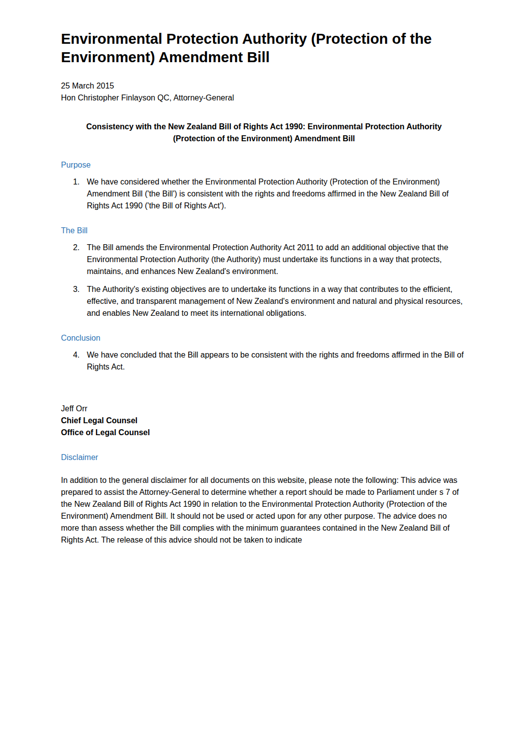Environmental Protection Authority (Protection of the Environment) Amendment Bill
25 March 2015
Hon Christopher Finlayson QC, Attorney-General
Consistency with the New Zealand Bill of Rights Act 1990: Environmental Protection Authority (Protection of the Environment) Amendment Bill
Purpose
We have considered whether the Environmental Protection Authority (Protection of the Environment) Amendment Bill ('the Bill') is consistent with the rights and freedoms affirmed in the New Zealand Bill of Rights Act 1990 ('the Bill of Rights Act').
The Bill
The Bill amends the Environmental Protection Authority Act 2011 to add an additional objective that the Environmental Protection Authority (the Authority) must undertake its functions in a way that protects, maintains, and enhances New Zealand's environment.
The Authority's existing objectives are to undertake its functions in a way that contributes to the efficient, effective, and transparent management of New Zealand's environment and natural and physical resources, and enables New Zealand to meet its international obligations.
Conclusion
We have concluded that the Bill appears to be consistent with the rights and freedoms affirmed in the Bill of Rights Act.
Jeff Orr
Chief Legal Counsel
Office of Legal Counsel
Disclaimer
In addition to the general disclaimer for all documents on this website, please note the following: This advice was prepared to assist the Attorney-General to determine whether a report should be made to Parliament under s 7 of the New Zealand Bill of Rights Act 1990 in relation to the Environmental Protection Authority (Protection of the Environment) Amendment Bill. It should not be used or acted upon for any other purpose. The advice does no more than assess whether the Bill complies with the minimum guarantees contained in the New Zealand Bill of Rights Act. The release of this advice should not be taken to indicate